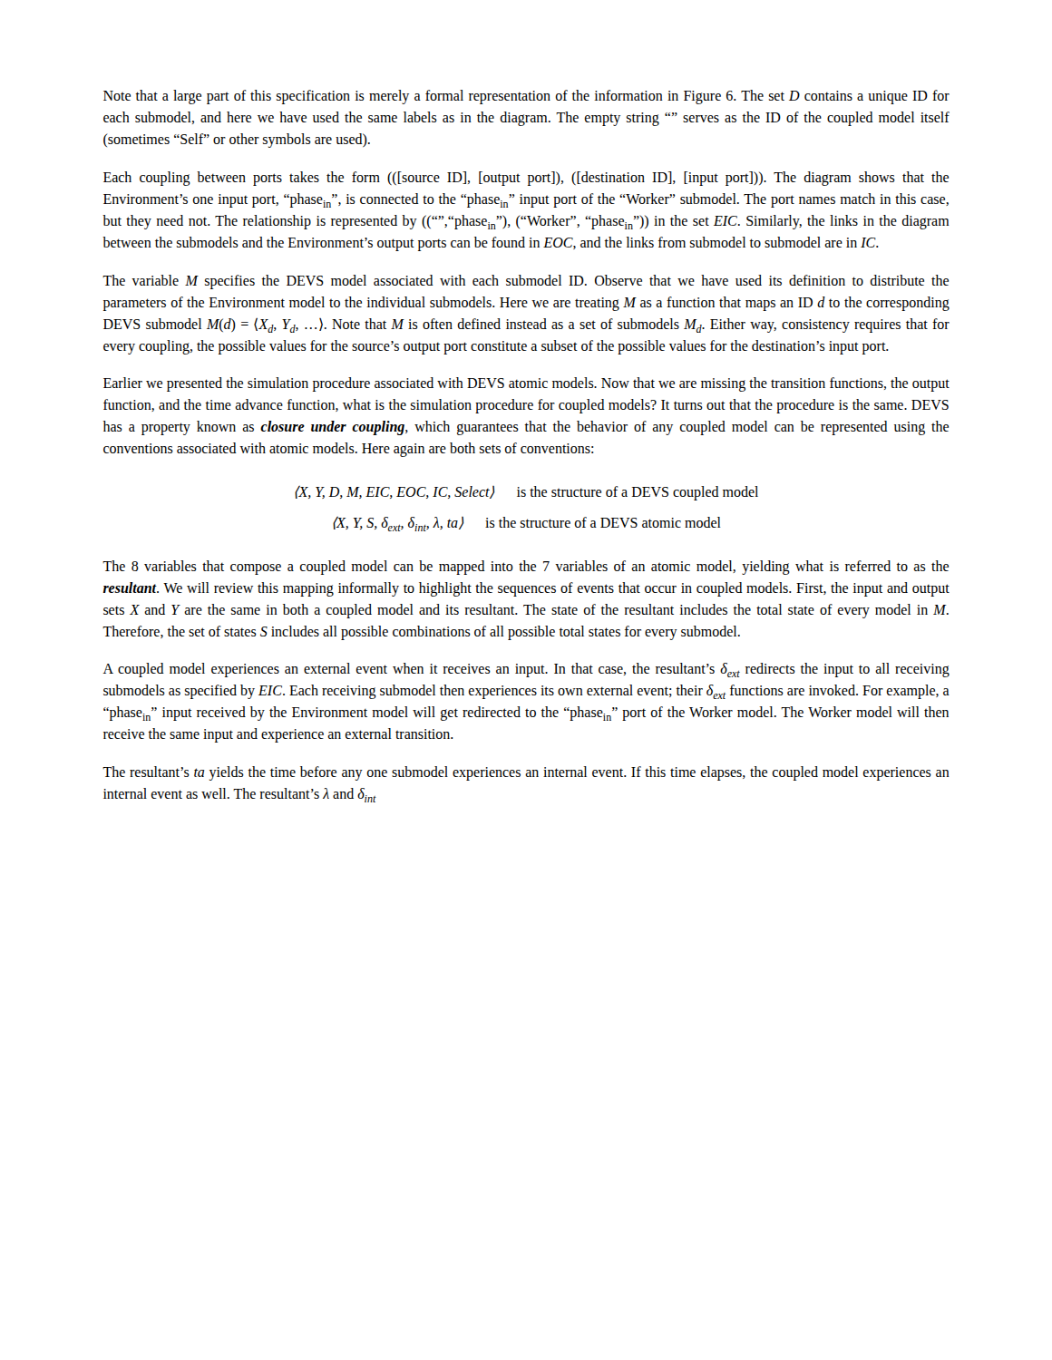Note that a large part of this specification is merely a formal representation of the information in Figure 6. The set D contains a unique ID for each submodel, and here we have used the same labels as in the diagram. The empty string “” serves as the ID of the coupled model itself (sometimes “Self” or other symbols are used).
Each coupling between ports takes the form (([source ID], [output port]), ([destination ID], [input port])). The diagram shows that the Environment’s one input port, “phasein”, is connected to the “phasein” input port of the “Worker” submodel. The port names match in this case, but they need not. The relationship is represented by ((“”,“phasein”), (“Worker”, “phasein”)) in the set EIC. Similarly, the links in the diagram between the submodels and the Environment’s output ports can be found in EOC, and the links from submodel to submodel are in IC.
The variable M specifies the DEVS model associated with each submodel ID. Observe that we have used its definition to distribute the parameters of the Environment model to the individual submodels. Here we are treating M as a function that maps an ID d to the corresponding DEVS submodel M(d) = ⟨Xd, Yd, …⟩. Note that M is often defined instead as a set of submodels Md. Either way, consistency requires that for every coupling, the possible values for the source’s output port constitute a subset of the possible values for the destination’s input port.
Earlier we presented the simulation procedure associated with DEVS atomic models. Now that we are missing the transition functions, the output function, and the time advance function, what is the simulation procedure for coupled models? It turns out that the procedure is the same. DEVS has a property known as closure under coupling, which guarantees that the behavior of any coupled model can be represented using the conventions associated with atomic models. Here again are both sets of conventions:
⟨X, Y, D, M, EIC, EOC, IC, Select⟩is the structure of a DEVS coupled model
⟨X, Y, S, δext, δint, λ, ta⟩is the structure of a DEVS atomic model
The 8 variables that compose a coupled model can be mapped into the 7 variables of an atomic model, yielding what is referred to as the resultant. We will review this mapping informally to highlight the sequences of events that occur in coupled models. First, the input and output sets X and Y are the same in both a coupled model and its resultant. The state of the resultant includes the total state of every model in M. Therefore, the set of states S includes all possible combinations of all possible total states for every submodel.
A coupled model experiences an external event when it receives an input. In that case, the resultant’s δext redirects the input to all receiving submodels as specified by EIC. Each receiving submodel then experiences its own external event; their δext functions are invoked. For example, a “phasein” input received by the Environment model will get redirected to the “phasein” port of the Worker model. The Worker model will then receive the same input and experience an external transition.
The resultant’s ta yields the time before any one submodel experiences an internal event. If this time elapses, the coupled model experiences an internal event as well. The resultant’s λ and δint